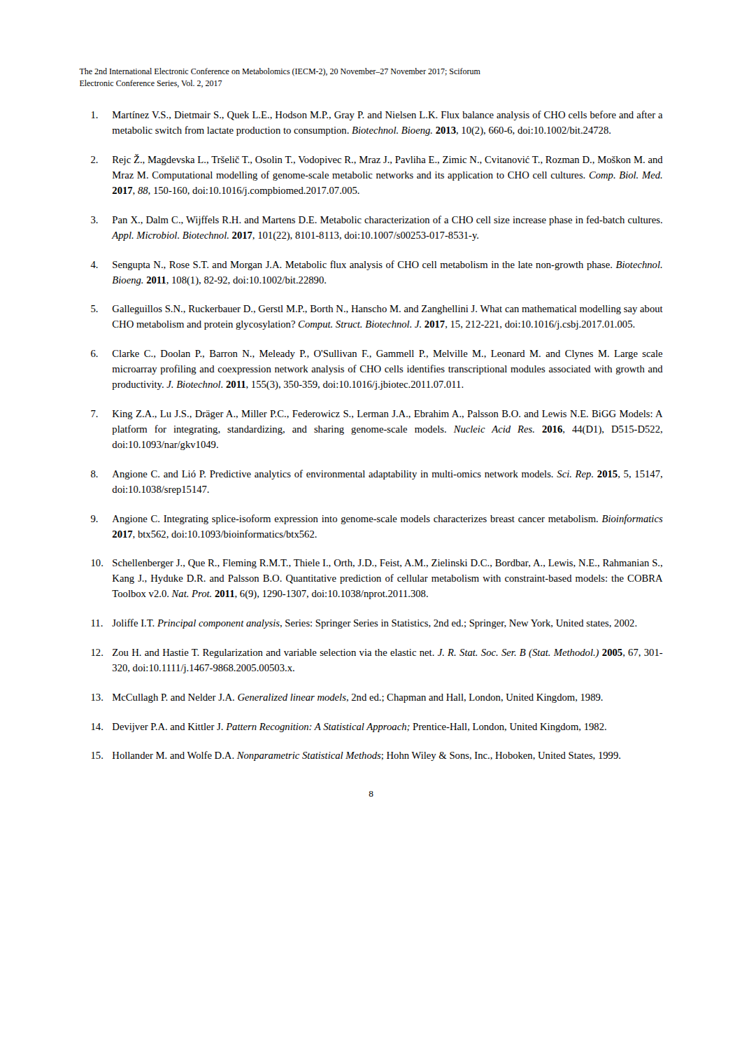The 2nd International Electronic Conference on Metabolomics (IECM-2), 20 November–27 November 2017; Sciforum
Electronic Conference Series, Vol. 2, 2017
Martínez V.S., Dietmair S., Quek L.E., Hodson M.P., Gray P. and Nielsen L.K. Flux balance analysis of CHO cells before and after a metabolic switch from lactate production to consumption. Biotechnol. Bioeng. 2013, 10(2), 660-6, doi:10.1002/bit.24728.
Rejc Ž., Magdevska L., Tršelič T., Osolin T., Vodopivec R., Mraz J., Pavliha E., Zimic N., Cvitanović T., Rozman D., Moškon M. and Mraz M. Computational modelling of genome-scale metabolic networks and its application to CHO cell cultures. Comp. Biol. Med. 2017, 88, 150-160, doi:10.1016/j.compbiomed.2017.07.005.
Pan X., Dalm C., Wijffels R.H. and Martens D.E. Metabolic characterization of a CHO cell size increase phase in fed-batch cultures. Appl. Microbiol. Biotechnol. 2017, 101(22), 8101-8113, doi:10.1007/s00253-017-8531-y.
Sengupta N., Rose S.T. and Morgan J.A. Metabolic flux analysis of CHO cell metabolism in the late non-growth phase. Biotechnol. Bioeng. 2011, 108(1), 82-92, doi:10.1002/bit.22890.
Galleguillos S.N., Ruckerbauer D., Gerstl M.P., Borth N., Hanscho M. and Zanghellini J. What can mathematical modelling say about CHO metabolism and protein glycosylation? Comput. Struct. Biotechnol. J. 2017, 15, 212-221, doi:10.1016/j.csbj.2017.01.005.
Clarke C., Doolan P., Barron N., Meleady P., O'Sullivan F., Gammell P., Melville M., Leonard M. and Clynes M. Large scale microarray profiling and coexpression network analysis of CHO cells identifies transcriptional modules associated with growth and productivity. J. Biotechnol. 2011, 155(3), 350-359, doi:10.1016/j.jbiotec.2011.07.011.
King Z.A., Lu J.S., Dräger A., Miller P.C., Federowicz S., Lerman J.A., Ebrahim A., Palsson B.O. and Lewis N.E. BiGG Models: A platform for integrating, standardizing, and sharing genome-scale models. Nucleic Acid Res. 2016, 44(D1), D515-D522, doi:10.1093/nar/gkv1049.
Angione C. and Lió P. Predictive analytics of environmental adaptability in multi-omics network models. Sci. Rep. 2015, 5, 15147, doi:10.1038/srep15147.
Angione C. Integrating splice-isoform expression into genome-scale models characterizes breast cancer metabolism. Bioinformatics 2017, btx562, doi:10.1093/bioinformatics/btx562.
Schellenberger J., Que R., Fleming R.M.T., Thiele I., Orth, J.D., Feist, A.M., Zielinski D.C., Bordbar, A., Lewis, N.E., Rahmanian S., Kang J., Hyduke D.R. and Palsson B.O. Quantitative prediction of cellular metabolism with constraint-based models: the COBRA Toolbox v2.0. Nat. Prot. 2011, 6(9), 1290-1307, doi:10.1038/nprot.2011.308.
Joliffe I.T. Principal component analysis, Series: Springer Series in Statistics, 2nd ed.; Springer, New York, United states, 2002.
Zou H. and Hastie T. Regularization and variable selection via the elastic net. J. R. Stat. Soc. Ser. B (Stat. Methodol.) 2005, 67, 301-320, doi:10.1111/j.1467-9868.2005.00503.x.
McCullagh P. and Nelder J.A. Generalized linear models, 2nd ed.; Chapman and Hall, London, United Kingdom, 1989.
Devijver P.A. and Kittler J. Pattern Recognition: A Statistical Approach; Prentice-Hall, London, United Kingdom, 1982.
Hollander M. and Wolfe D.A. Nonparametric Statistical Methods; Hohn Wiley & Sons, Inc., Hoboken, United States, 1999.
8